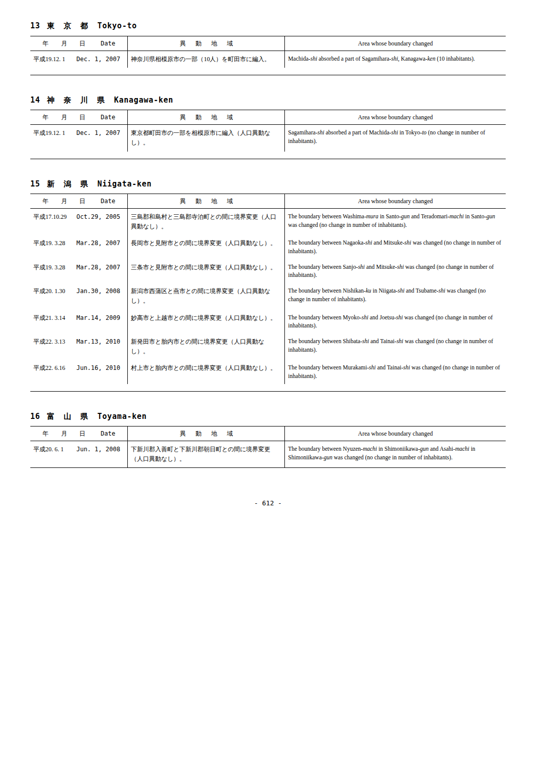13 東京都Tokyo-to
| 年 月 日 Date | 異動地 域 | Area whose boundary changed |
| --- | --- | --- |
| 平成19.12. 1 Dec. 1, 2007 | 神奈川県相模原市の一部（10人）を町田市に編入。 | Machida- shi absorbed a part of Sagamihara- shi , Kanagawa- ken (10 inhabitants). |
14 神奈川県Kanagawa-ken
| 年 月 日 Date | 異動地 域 | Area whose boundary changed |
| --- | --- | --- |
| 平成19.12. 1 Dec. 1, 2007 | 東京都町田市の一部を相模原市に編入（人口異動なし）。 | Sagamihara- shi absorbed a part of Machida- shi in Tokyo- to (no change in number of inhabitants). |
15 新潟県Niigata-ken
| 年 月 日 Date | 異動地 域 | Area whose boundary changed |
| --- | --- | --- |
| 平成17.10.29 Oct.29, 2005 | 三島郡和島村と三島郡寺泊町との間に境界変更（人口異動なし）。 | The boundary between Washima- mura in Santo- gun and Teradomari- machi in Santo- gun was changed (no change in number of inhabitants). |
| 平成19. 3.28 Mar.28, 2007 | 長岡市と見附市との間に境界変更（人口異動なし）。 | The boundary between Nagaoka- shi and Mitsuke- shi was changed (no change in number of inhabitants). |
| 平成19. 3.28 Mar.28, 2007 | 三条市と見附市との間に境界変更（人口異動なし）。 | The boundary between Sanjo- shi and Mitsuke- shi was changed (no change in number of inhabitants). |
| 平成20. 1.30 Jan.30, 2008 | 新潟市西蒲区と燕市との間に境界変更（人口異動なし）。 | The boundary between Nishikan- ku in Niigata- shi and Tsubame- shi was changed (no change in number of inhabitants). |
| 平成21. 3.14 Mar.14, 2009 | 妙高市と上越市との間に境界変更（人口異動なし）。 | The boundary between Myoko- shi and Joetsu- shi was changed (no change in number of inhabitants). |
| 平成22. 3.13 Mar.13, 2010 | 新発田市と胎内市との間に境界変更（人口異動なし）。 | The boundary between Shibata- shi and Tainai- shi was changed (no change in number of inhabitants). |
| 平成22. 6.16 Jun.16, 2010 | 村上市と胎内市との間に境界変更（人口異動なし）。 | The boundary between Murakami- shi and Tainai- shi was changed (no change in number of inhabitants). |
16 富山県Toyama-ken
| 年 月 日 Date | 異動地 域 | Area whose boundary changed |
| --- | --- | --- |
| 平成20. 6. 1 Jun. 1, 2008 | 下新川郡入善町と下新川郡朝日町との間に境界変更（人口異動なし）。 | The boundary between Nyuzen- machi in Shimoniikawa- gun and Asahi- machi in Shimoniikawa- gun was changed (no change in number of inhabitants). |
- 612 -